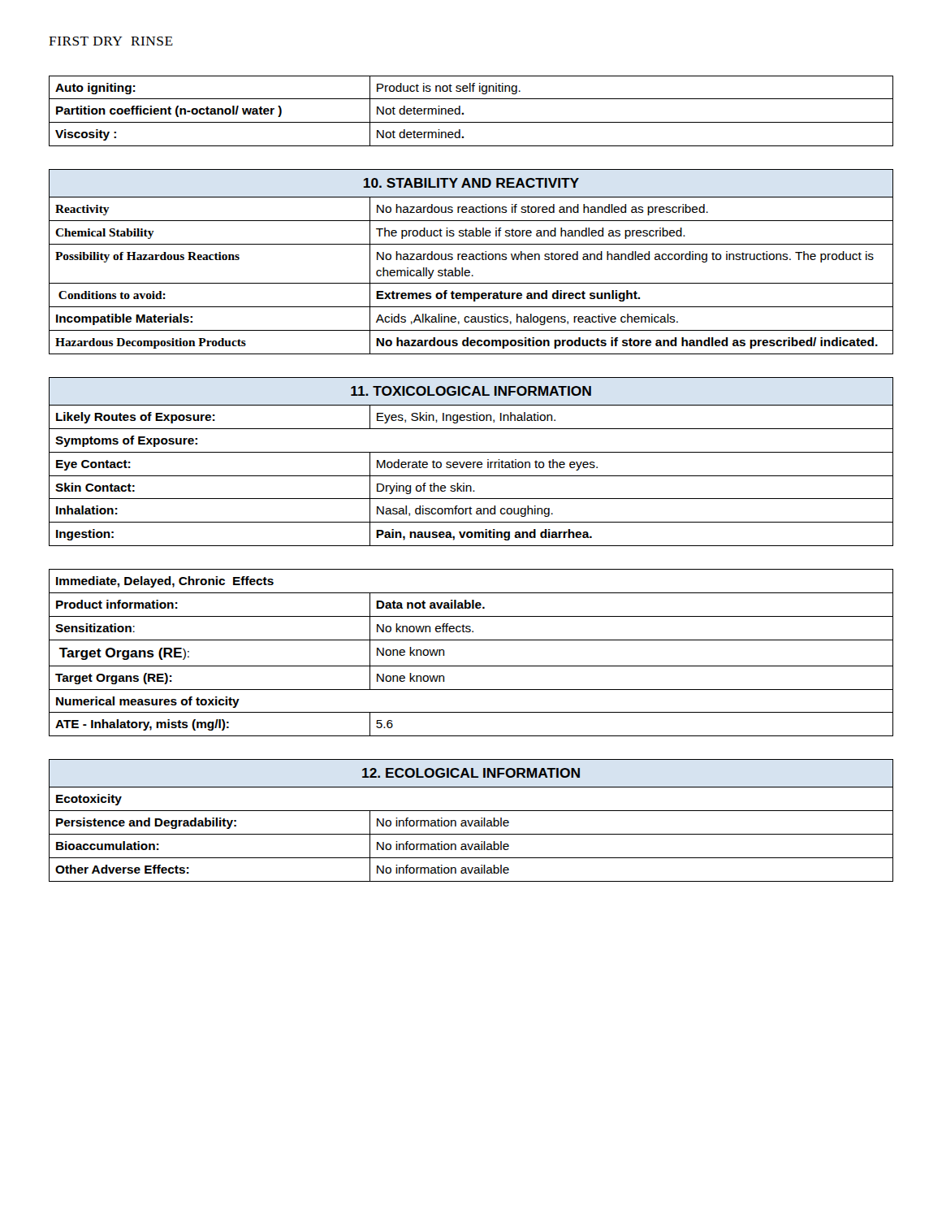FIRST DRY RINSE
| Auto igniting: | Product is not self igniting. |
| Partition coefficient (n-octanol/ water ) | Not determined . |
| Viscosity : | Not determined . |
| 10. STABILITY AND REACTIVITY |
| Reactivity | No hazardous reactions if stored and handled as prescribed. |
| Chemical Stability | The product is stable if store and handled as prescribed. |
| Possibility of Hazardous Reactions | No hazardous reactions when stored and handled according to instructions. The product is chemically stable. |
| Conditions to avoid: | Extremes of temperature and direct sunlight. |
| Incompatible Materials: | Acids ,Alkaline, caustics, halogens, reactive chemicals. |
| Hazardous Decomposition Products | No hazardous decomposition products if store and handled as prescribed/ indicated. |
| 11. TOXICOLOGICAL INFORMATION |
| Likely Routes of Exposure: | Eyes, Skin, Ingestion, Inhalation. |
| Symptoms of Exposure: |
| Eye Contact: | Moderate to severe irritation to the eyes. |
| Skin Contact: | Drying of the skin. |
| Inhalation: | Nasal, discomfort and coughing. |
| Ingestion: | Pain, nausea, vomiting and diarrhea. |
| Immediate, Delayed, Chronic Effects |
| Product information: | Data not available. |
| Sensitization : | No known effects. |
| Target Organs (RE ): | None known |
| Target Organs (RE): | None known |
| Numerical measures of toxicity |
| ATE - Inhalatory, mists (mg/l): | 5.6 |
| 12. ECOLOGICAL INFORMATION |
| Ecotoxicity |
| Persistence and Degradability: | No information available |
| Bioaccumulation: | No information available |
| Other Adverse Effects: | No information available |